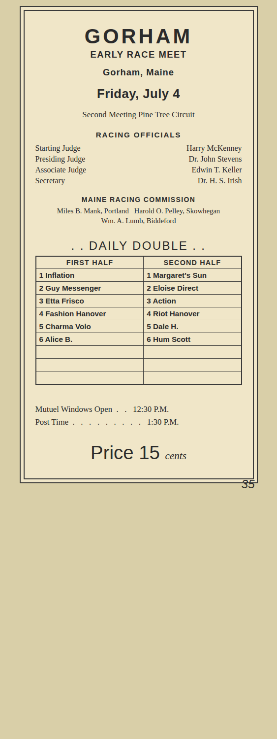GORHAM
EARLY RACE MEET
Gorham, Maine
Friday, July 4
Second Meeting Pine Tree Circuit
RACING OFFICIALS
| Starting Judge | Harry McKenney |
| Presiding Judge | Dr. John Stevens |
| Associate Judge | Edwin T. Keller |
| Secretary | Dr. H. S. Irish |
MAINE RACING COMMISSION Miles B. Mank, Portland Harold O. Pelley, Skowhegan
Wm. A. Lumb, Biddeford
. . DAILY DOUBLE . .
| FIRST HALF | SECOND HALF |
| --- | --- |
| 1 Inflation | 1 Margaret's Sun |
| 2 Guy Messenger | 2 Eloise Direct |
| 3 Etta Frisco | 3 Action |
| 4 Fashion Hanover | 4 Riot Hanover |
| 5 Charma Volo | 5 Dale H. |
| 6 Alice B. | 6 Hum Scott |
Mutuel Windows Open . . 12:30 P.M.
Post Time . . . . . . . . . 1:30 P.M.
Price 15 cents
35